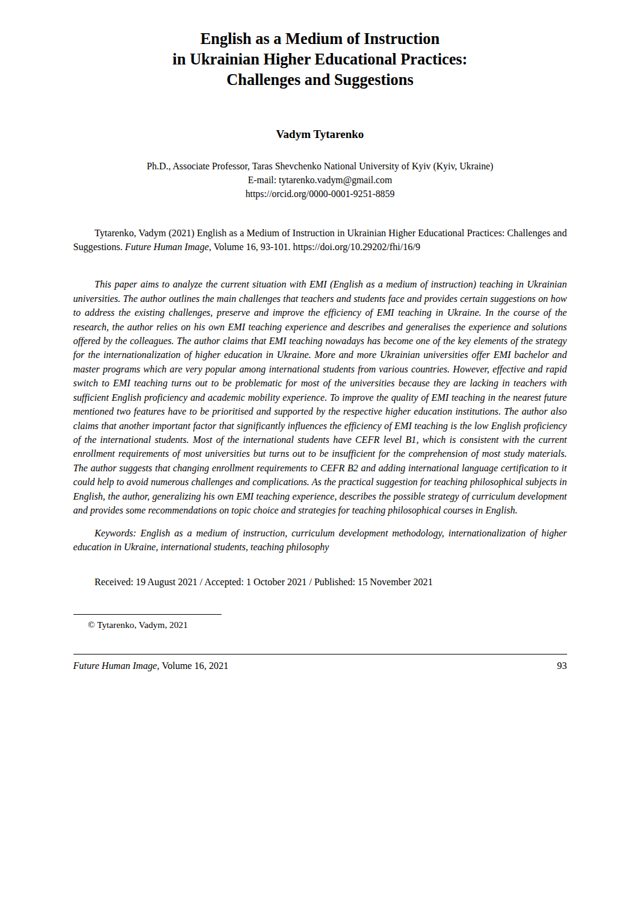English as a Medium of Instruction
in Ukrainian Higher Educational Practices:
Challenges and Suggestions
Vadym Tytarenko
Ph.D., Associate Professor, Taras Shevchenko National University of Kyiv (Kyiv, Ukraine)
E-mail: tytarenko.vadym@gmail.com
https://orcid.org/0000-0001-9251-8859
Tytarenko, Vadym (2021) English as a Medium of Instruction in Ukrainian Higher Educational Practices: Challenges and Suggestions. Future Human Image, Volume 16, 93-101. https://doi.org/10.29202/fhi/16/9
This paper aims to analyze the current situation with EMI (English as a medium of instruction) teaching in Ukrainian universities. The author outlines the main challenges that teachers and students face and provides certain suggestions on how to address the existing challenges, preserve and improve the efficiency of EMI teaching in Ukraine. In the course of the research, the author relies on his own EMI teaching experience and describes and generalises the experience and solutions offered by the colleagues. The author claims that EMI teaching nowadays has become one of the key elements of the strategy for the internationalization of higher education in Ukraine. More and more Ukrainian universities offer EMI bachelor and master programs which are very popular among international students from various countries. However, effective and rapid switch to EMI teaching turns out to be problematic for most of the universities because they are lacking in teachers with sufficient English proficiency and academic mobility experience. To improve the quality of EMI teaching in the nearest future mentioned two features have to be prioritised and supported by the respective higher education institutions. The author also claims that another important factor that significantly influences the efficiency of EMI teaching is the low English proficiency of the international students. Most of the international students have CEFR level B1, which is consistent with the current enrollment requirements of most universities but turns out to be insufficient for the comprehension of most study materials. The author suggests that changing enrollment requirements to CEFR B2 and adding international language certification to it could help to avoid numerous challenges and complications. As the practical suggestion for teaching philosophical subjects in English, the author, generalizing his own EMI teaching experience, describes the possible strategy of curriculum development and provides some recommendations on topic choice and strategies for teaching philosophical courses in English.
Keywords: English as a medium of instruction, curriculum development methodology, internationalization of higher education in Ukraine, international students, teaching philosophy
Received: 19 August 2021 / Accepted: 1 October 2021 / Published: 15 November 2021
© Tytarenko, Vadym, 2021
Future Human Image, Volume 16, 2021 93